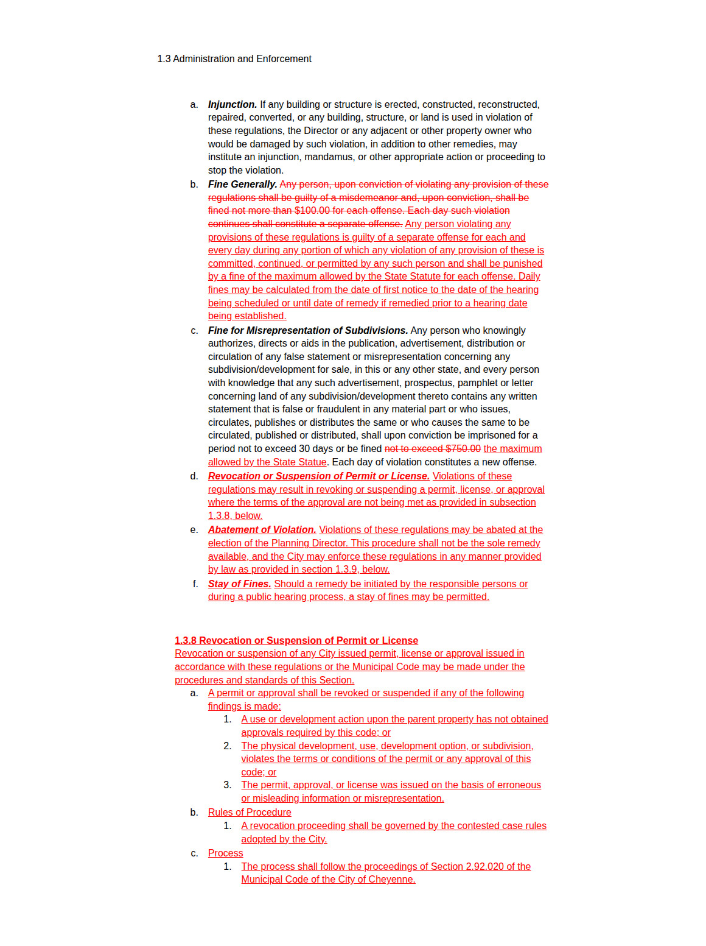1.3 Administration and Enforcement
Injunction. If any building or structure is erected, constructed, reconstructed, repaired, converted, or any building, structure, or land is used in violation of these regulations, the Director or any adjacent or other property owner who would be damaged by such violation, in addition to other remedies, may institute an injunction, mandamus, or other appropriate action or proceeding to stop the violation.
Fine Generally. Any person, upon conviction of violating any provision of these regulations shall be guilty of a misdemeanor and, upon conviction, shall be fined not more than $100.00 for each offense. Each day such violation continues shall constitute a separate offense. Any person violating any provisions of these regulations is guilty of a separate offense for each and every day during any portion of which any violation of any provision of these is committed, continued, or permitted by any such person and shall be punished by a fine of the maximum allowed by the State Statute for each offense. Daily fines may be calculated from the date of first notice to the date of the hearing being scheduled or until date of remedy if remedied prior to a hearing date being established.
Fine for Misrepresentation of Subdivisions. Any person who knowingly authorizes, directs or aids in the publication, advertisement, distribution or circulation of any false statement or misrepresentation concerning any subdivision/development for sale, in this or any other state, and every person with knowledge that any such advertisement, prospectus, pamphlet or letter concerning land of any subdivision/development thereto contains any written statement that is false or fraudulent in any material part or who issues, circulates, publishes or distributes the same or who causes the same to be circulated, published or distributed, shall upon conviction be imprisoned for a period not to exceed 30 days or be fined not to exceed $750.00 the maximum allowed by the State Statue. Each day of violation constitutes a new offense.
Revocation or Suspension of Permit or License. Violations of these regulations may result in revoking or suspending a permit, license, or approval where the terms of the approval are not being met as provided in subsection 1.3.8, below.
Abatement of Violation. Violations of these regulations may be abated at the election of the Planning Director. This procedure shall not be the sole remedy available, and the City may enforce these regulations in any manner provided by law as provided in section 1.3.9, below.
Stay of Fines. Should a remedy be initiated by the responsible persons or during a public hearing process, a stay of fines may be permitted.
1.3.8 Revocation or Suspension of Permit or License
Revocation or suspension of any City issued permit, license or approval issued in accordance with these regulations or the Municipal Code may be made under the procedures and standards of this Section.
A permit or approval shall be revoked or suspended if any of the following findings is made:
A use or development action upon the parent property has not obtained approvals required by this code; or
The physical development, use, development option, or subdivision, violates the terms or conditions of the permit or any approval of this code; or
The permit, approval, or license was issued on the basis of erroneous or misleading information or misrepresentation.
Rules of Procedure
A revocation proceeding shall be governed by the contested case rules adopted by the City.
Process
The process shall follow the proceedings of Section 2.92.020 of the Municipal Code of the City of Cheyenne.